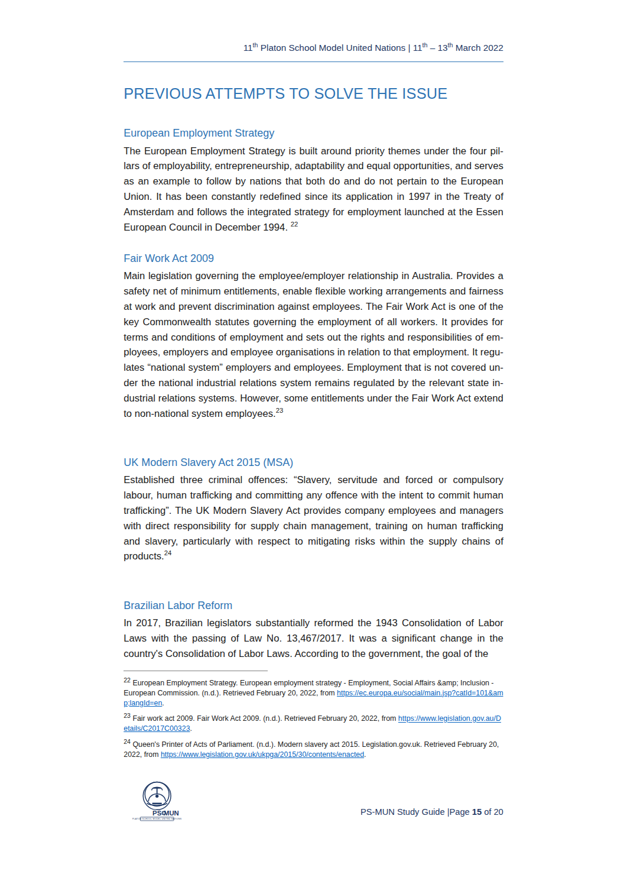11th Platon School Model United Nations | 11th – 13th March 2022
Previous attempts to solve the issue
European Employment Strategy
The European Employment Strategy is built around priority themes under the four pillars of employability, entrepreneurship, adaptability and equal opportunities, and serves as an example to follow by nations that both do and do not pertain to the European Union. It has been constantly redefined since its application in 1997 in the Treaty of Amsterdam and follows the integrated strategy for employment launched at the Essen European Council in December 1994. 22
Fair Work Act 2009
Main legislation governing the employee/employer relationship in Australia. Provides a safety net of minimum entitlements, enable flexible working arrangements and fairness at work and prevent discrimination against employees. The Fair Work Act is one of the key Commonwealth statutes governing the employment of all workers. It provides for terms and conditions of employment and sets out the rights and responsibilities of employees, employers and employee organisations in relation to that employment. It regulates “national system” employers and employees. Employment that is not covered under the national industrial relations system remains regulated by the relevant state industrial relations systems. However, some entitlements under the Fair Work Act extend to non-national system employees.23
UK Modern Slavery Act 2015 (MSA)
Established three criminal offences: “Slavery, servitude and forced or compulsory labour, human trafficking and committing any offence with the intent to commit human trafficking”. The UK Modern Slavery Act provides company employees and managers with direct responsibility for supply chain management, training on human trafficking and slavery, particularly with respect to mitigating risks within the supply chains of products.24
Brazilian Labor Reform
In 2017, Brazilian legislators substantially reformed the 1943 Consolidation of Labor Laws with the passing of Law No. 13,467/2017. It was a significant change in the country's Consolidation of Labor Laws. According to the government, the goal of the
22 European Employment Strategy. European employment strategy - Employment, Social Affairs &amp; Inclusion - European Commission. (n.d.). Retrieved February 20, 2022, from https://ec.europa.eu/social/main.jsp?catId=101&amp;langId=en.
23 Fair work act 2009. Fair Work Act 2009. (n.d.). Retrieved February 20, 2022, from https://www.legislation.gov.au/Details/C2017C00323.
24 Queen's Printer of Acts of Parliament. (n.d.). Modern slavery act 2015. Legislation.gov.uk. Retrieved February 20, 2022, from https://www.legislation.gov.uk/ukpga/2015/30/contents/enacted.
PS MUN PLATON SCHOOL MODEL UNITED NATIONS
PS-MUN Study Guide |Page 15 of 20